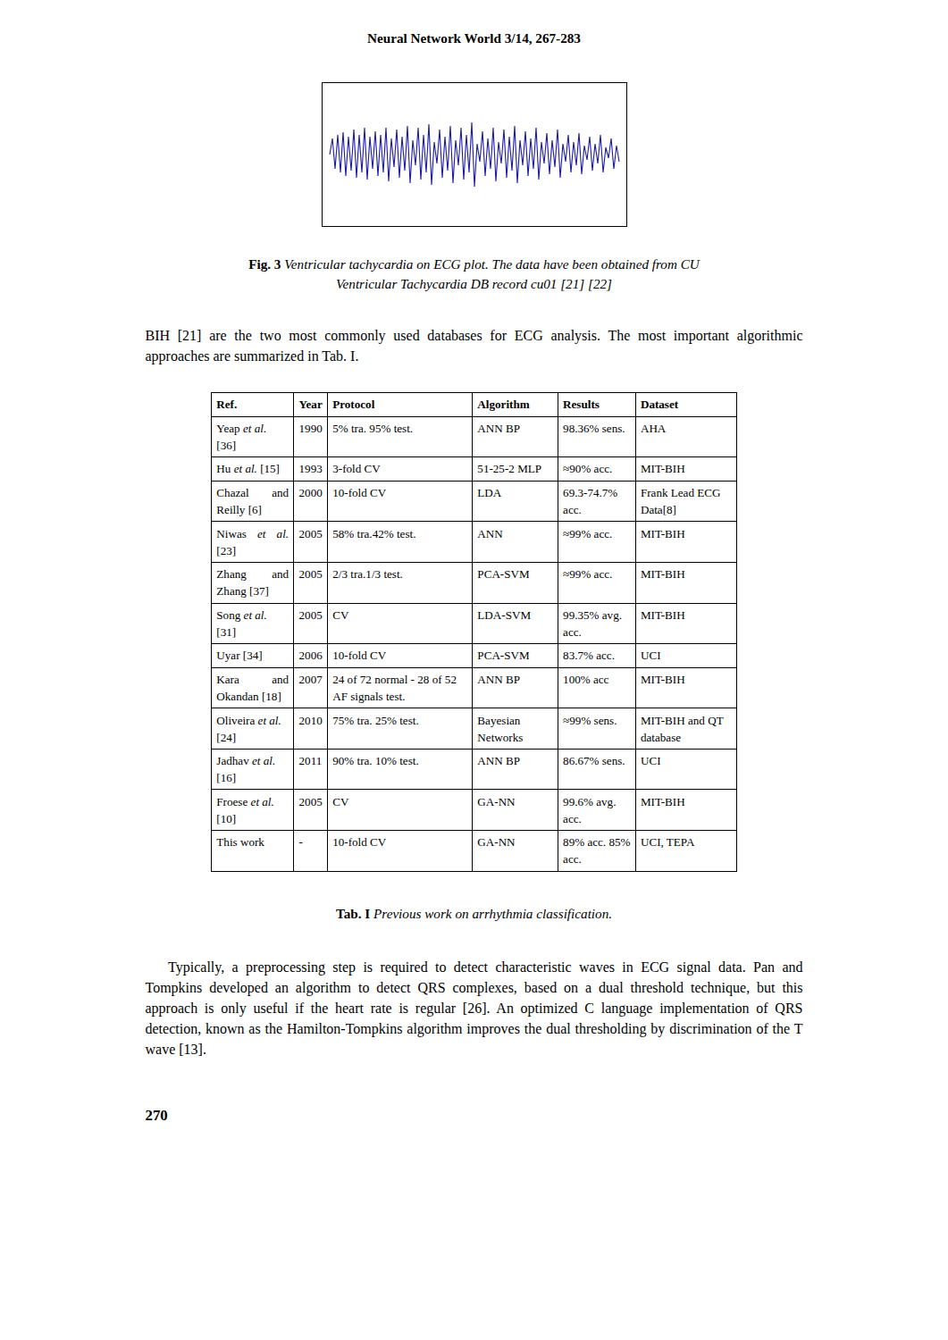Neural Network World 3/14, 267-283
Fig. 3 Ventricular tachycardia on ECG plot. The data have been obtained from CU Ventricular Tachycardia DB record cu01 [21] [22]
BIH [21] are the two most commonly used databases for ECG analysis. The most important algorithmic approaches are summarized in Tab. I.
| Ref. | Year | Protocol | Algorithm | Results | Dataset |
| --- | --- | --- | --- | --- | --- |
| Yeap et al. [36] | 1990 | 5% tra. 95% test. | ANN BP | 98.36% sens. | AHA |
| Hu et al. [15] | 1993 | 3-fold CV | 51-25-2 MLP | ≈90% acc. | MIT-BIH |
| Chazal and Reilly [6] | 2000 | 10-fold CV | LDA | 69.3-74.7% acc. | Frank Lead ECG Data[8] |
| Niwas et al. [23] | 2005 | 58% tra.42% test. | ANN | ≈99% acc. | MIT-BIH |
| Zhang and Zhang [37] | 2005 | 2/3 tra.1/3 test. | PCA-SVM | ≈99% acc. | MIT-BIH |
| Song et al. [31] | 2005 | CV | LDA-SVM | 99.35% avg. acc. | MIT-BIH |
| Uyar [34] | 2006 | 10-fold CV | PCA-SVM | 83.7% acc. | UCI |
| Kara and Okandan [18] | 2007 | 24 of 72 normal - 28 of 52 AF signals test. | ANN BP | 100% acc | MIT-BIH |
| Oliveira et al. [24] | 2010 | 75% tra. 25% test. | Bayesian Networks | ≈99% sens. | MIT-BIH and QT database |
| Jadhav et al. [16] | 2011 | 90% tra. 10% test. | ANN BP | 86.67% sens. | UCI |
| Froese et al. [10] | 2005 | CV | GA-NN | 99.6% avg. acc. | MIT-BIH |
| This work | - | 10-fold CV | GA-NN | 89% acc. 85% acc. | UCI, TEPA |
Tab. I Previous work on arrhythmia classification.
Typically, a preprocessing step is required to detect characteristic waves in ECG signal data. Pan and Tompkins developed an algorithm to detect QRS complexes, based on a dual threshold technique, but this approach is only useful if the heart rate is regular [26]. An optimized C language implementation of QRS detection, known as the Hamilton-Tompkins algorithm improves the dual thresholding by discrimination of the T wave [13].
270